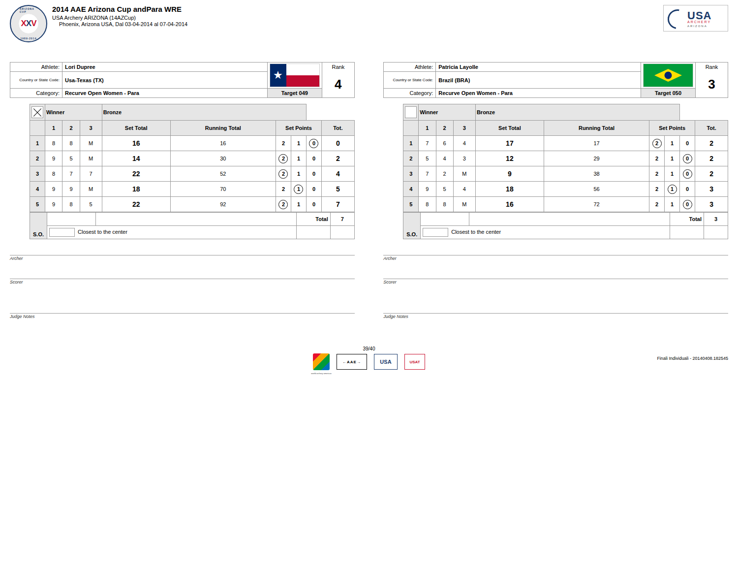ARIZONA CUP 1989-2014
XXV
2014 AAE Arizona Cup andPara WRE
USA Archery ARIZONA (14AZCup)
Phoenix, Arizona USA, Dal 03-04-2014 al 07-04-2014
USA
ARCHERY
ARIZONA
| Athlete: | Lori Dupree | ★ | Rank |
| Country or State Code: | Usa-Texas (TX) | 4 |
| Category: | Recurve Open Women - Para | Target 049 |
| | Winner | Bronze |
| --- | --- | --- |
| | 1 | 2 | 3 | Set Total | Running Total | / Set Points / / --- / | Tot. |
| 1 | 8 | 8 | M | 16 | 16 | 2 | 1 | 0 | 0 |
| 2 | 9 | 5 | M | 14 | 30 | 2 | 1 | 0 | 2 |
| 3 | 8 | 7 | 7 | 22 | 52 | 2 | 1 | 0 | 4 |
| 4 | 9 | 9 | M | 18 | 70 | 2 | 1 | 0 | 5 |
| 5 | 9 | 8 | 5 | 22 | 92 | 2 | 1 | 0 | 7 |
| S.O. | | | Total | 7 |
| Closest to the center | | |
Archer
Scorer
Judge Notes
| Athlete: | Patricia Layolle | | Rank |
| Country or State Code: | Brazil (BRA) | 3 |
| Category: | Recurve Open Women - Para | Target 050 |
| | Winner | Bronze |
| --- | --- | --- |
| | 1 | 2 | 3 | Set Total | Running Total | / Set Points / / --- / | Tot. |
| 1 | 7 | 6 | 4 | 17 | 17 | 2 | 1 | 0 | 2 |
| 2 | 5 | 4 | 3 | 12 | 29 | 2 | 1 | 0 | 2 |
| 3 | 7 | 2 | M | 9 | 38 | 2 | 1 | 0 | 2 |
| 4 | 9 | 5 | 4 | 18 | 56 | 2 | 1 | 0 | 3 |
| 5 | 8 | 8 | M | 16 | 72 | 2 | 1 | 0 | 3 |
| S.O. | | | Total | 3 |
| Closest to the center | | |
Archer
Scorer
Judge Notes
39/40
world archery americas
←AAE→
USA
USAT
Finali Individuali - 20140408.182545